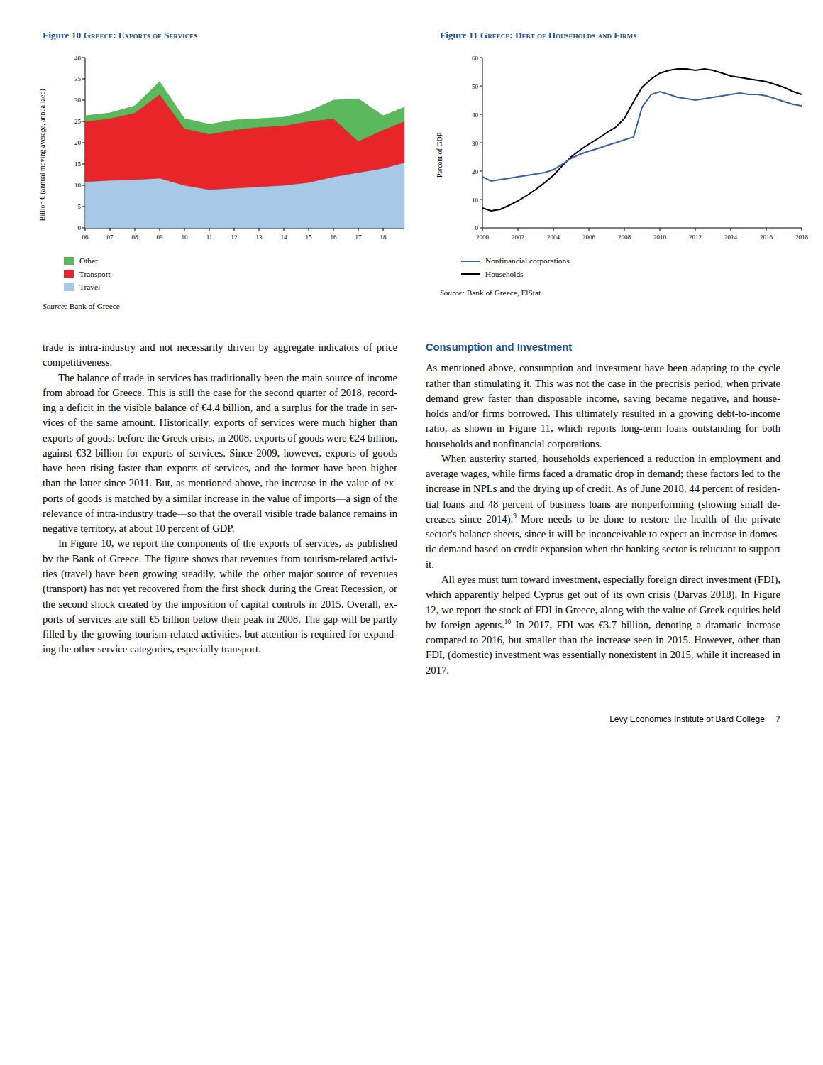Figure 10 Greece: Exports of Services
Billion € (annual moving average, annualized)
40 35 30 25 20 15 10 5 0 06 07 08 09 10 11 12 13 14 15 16 17 18
Other
Transport
Travel
Source: Bank of Greece
Figure 11 Greece: Debt of Households and Firms
Percent of GDP
60 50 40 30 20 10 0 2000 2002 2004 2006 2008 2010 2012 2014 2016 2018
Nonfinancial corporations
Households
Source: Bank of Greece, ElStat
trade is intra-industry and not necessarily driven by aggregate indicators of price competitiveness.
The balance of trade in services has traditionally been the main source of income from abroad for Greece. This is still the case for the second quarter of 2018, recording a deficit in the visible balance of €4.4 billion, and a surplus for the trade in services of the same amount. Historically, exports of services were much higher than exports of goods: before the Greek crisis, in 2008, exports of goods were €24 billion, against €32 billion for exports of services. Since 2009, however, exports of goods have been rising faster than exports of services, and the former have been higher than the latter since 2011. But, as mentioned above, the increase in the value of exports of goods is matched by a similar increase in the value of imports—a sign of the relevance of intra-industry trade—so that the overall visible trade balance remains in negative territory, at about 10 percent of GDP.
In Figure 10, we report the components of the exports of services, as published by the Bank of Greece. The figure shows that revenues from tourism-related activities (travel) have been growing steadily, while the other major source of revenues (transport) has not yet recovered from the first shock during the Great Recession, or the second shock created by the imposition of capital controls in 2015. Overall, exports of services are still €5 billion below their peak in 2008. The gap will be partly filled by the growing tourism-related activities, but attention is required for expanding the other service categories, especially transport.
Consumption and Investment
As mentioned above, consumption and investment have been adapting to the cycle rather than stimulating it. This was not the case in the precrisis period, when private demand grew faster than disposable income, saving became negative, and households and/or firms borrowed. This ultimately resulted in a growing debt-to-income ratio, as shown in Figure 11, which reports long-term loans outstanding for both households and nonfinancial corporations.
When austerity started, households experienced a reduction in employment and average wages, while firms faced a dramatic drop in demand; these factors led to the increase in NPLs and the drying up of credit. As of June 2018, 44 percent of residential loans and 48 percent of business loans are nonperforming (showing small decreases since 2014).9 More needs to be done to restore the health of the private sector's balance sheets, since it will be inconceivable to expect an increase in domestic demand based on credit expansion when the banking sector is reluctant to support it.
All eyes must turn toward investment, especially foreign direct investment (FDI), which apparently helped Cyprus get out of its own crisis (Darvas 2018). In Figure 12, we report the stock of FDI in Greece, along with the value of Greek equities held by foreign agents.10 In 2017, FDI was €3.7 billion, denoting a dramatic increase compared to 2016, but smaller than the increase seen in 2015. However, other than FDI, (domestic) investment was essentially nonexistent in 2015, while it increased in 2017.
Levy Economics Institute of Bard College 7